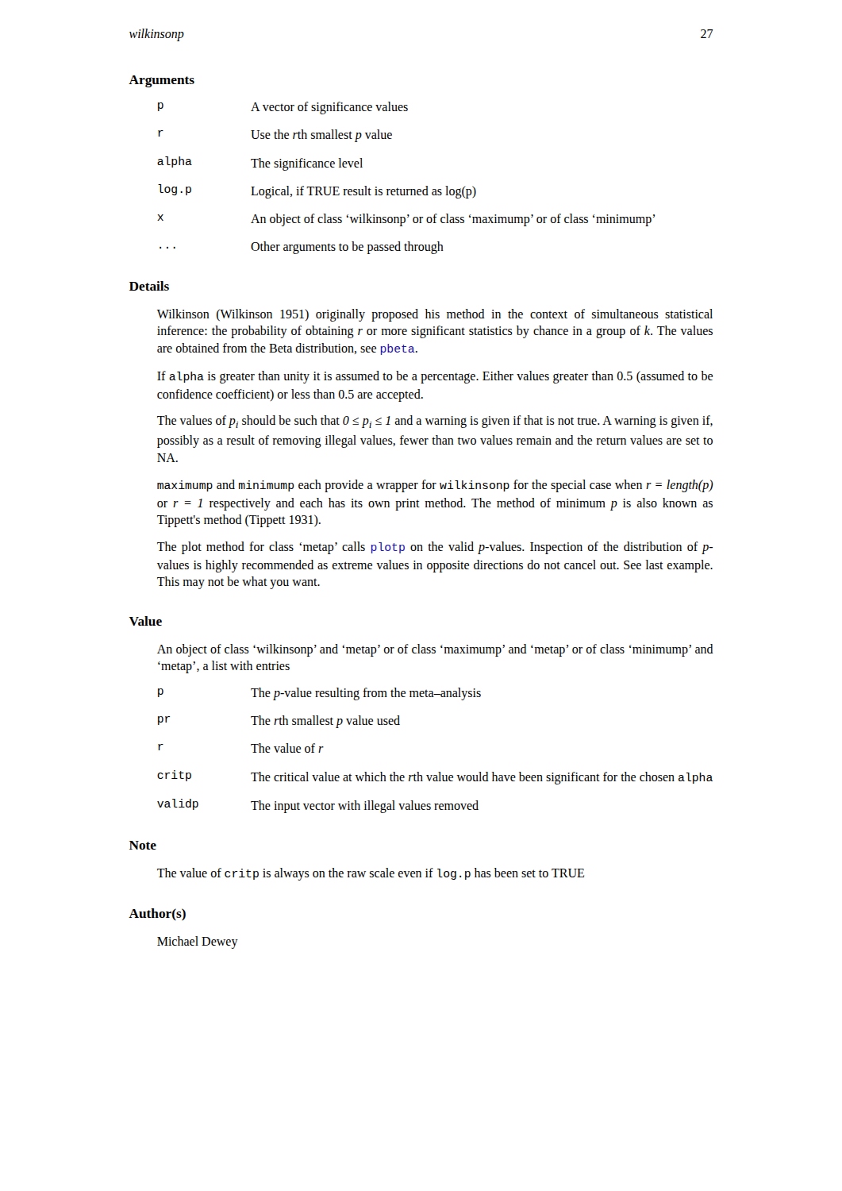wilkinsonp 27
Arguments
p
A vector of significance values
r
Use the rth smallest p value
alpha
The significance level
log.p
Logical, if TRUE result is returned as log(p)
x
An object of class ‘wilkinsonp’ or of class ‘maximump’ or of class ‘minimump’
...
Other arguments to be passed through
Details
Wilkinson (Wilkinson 1951) originally proposed his method in the context of simultaneous statistical inference: the probability of obtaining r or more significant statistics by chance in a group of k. The values are obtained from the Beta distribution, see pbeta.
If alpha is greater than unity it is assumed to be a percentage. Either values greater than 0.5 (assumed to be confidence coefficient) or less than 0.5 are accepted.
The values of pi should be such that 0 ≤ pi ≤ 1 and a warning is given if that is not true. A warning is given if, possibly as a result of removing illegal values, fewer than two values remain and the return values are set to NA.
maximump and minimump each provide a wrapper for wilkinsonp for the special case when r = length(p) or r = 1 respectively and each has its own print method. The method of minimum p is also known as Tippett's method (Tippett 1931).
The plot method for class ‘metap’ calls plotp on the valid p-values. Inspection of the distribution of p-values is highly recommended as extreme values in opposite directions do not cancel out. See last example. This may not be what you want.
Value
An object of class ‘wilkinsonp’ and ‘metap’ or of class ‘maximump’ and ‘metap’ or of class ‘minimump’ and ‘metap’, a list with entries
p
The p-value resulting from the meta–analysis
pr
The rth smallest p value used
r
The value of r
critp
The critical value at which the rth value would have been significant for the chosen alpha
validp
The input vector with illegal values removed
Note
The value of critp is always on the raw scale even if log.p has been set to TRUE
Author(s)
Michael Dewey